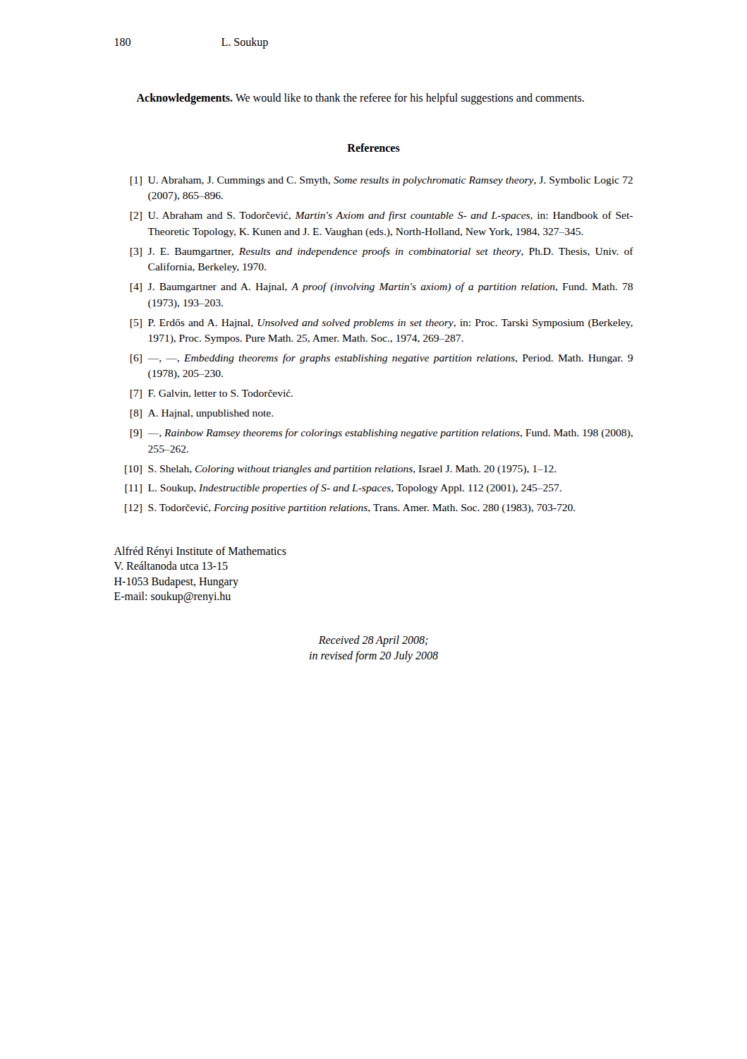180 L. Soukup
Acknowledgements. We would like to thank the referee for his helpful suggestions and comments.
References
[1] U. Abraham, J. Cummings and C. Smyth, Some results in polychromatic Ramsey theory, J. Symbolic Logic 72 (2007), 865–896.
[2] U. Abraham and S. Todorčević, Martin's Axiom and first countable S- and L-spaces, in: Handbook of Set-Theoretic Topology, K. Kunen and J. E. Vaughan (eds.), North-Holland, New York, 1984, 327–345.
[3] J. E. Baumgartner, Results and independence proofs in combinatorial set theory, Ph.D. Thesis, Univ. of California, Berkeley, 1970.
[4] J. Baumgartner and A. Hajnal, A proof (involving Martin's axiom) of a partition relation, Fund. Math. 78 (1973), 193–203.
[5] P. Erdős and A. Hajnal, Unsolved and solved problems in set theory, in: Proc. Tarski Symposium (Berkeley, 1971), Proc. Sympos. Pure Math. 25, Amer. Math. Soc., 1974, 269–287.
[6] —, —, Embedding theorems for graphs establishing negative partition relations, Period. Math. Hungar. 9 (1978), 205–230.
[7] F. Galvin, letter to S. Todorčević.
[8] A. Hajnal, unpublished note.
[9] —, Rainbow Ramsey theorems for colorings establishing negative partition relations, Fund. Math. 198 (2008), 255–262.
[10] S. Shelah, Coloring without triangles and partition relations, Israel J. Math. 20 (1975), 1–12.
[11] L. Soukup, Indestructible properties of S- and L-spaces, Topology Appl. 112 (2001), 245–257.
[12] S. Todorčević, Forcing positive partition relations, Trans. Amer. Math. Soc. 280 (1983), 703-720.
Alfréd Rényi Institute of Mathematics
V. Reáltanoda utca 13-15
H-1053 Budapest, Hungary
E-mail: soukup@renyi.hu
Received 28 April 2008;
in revised form 20 July 2008